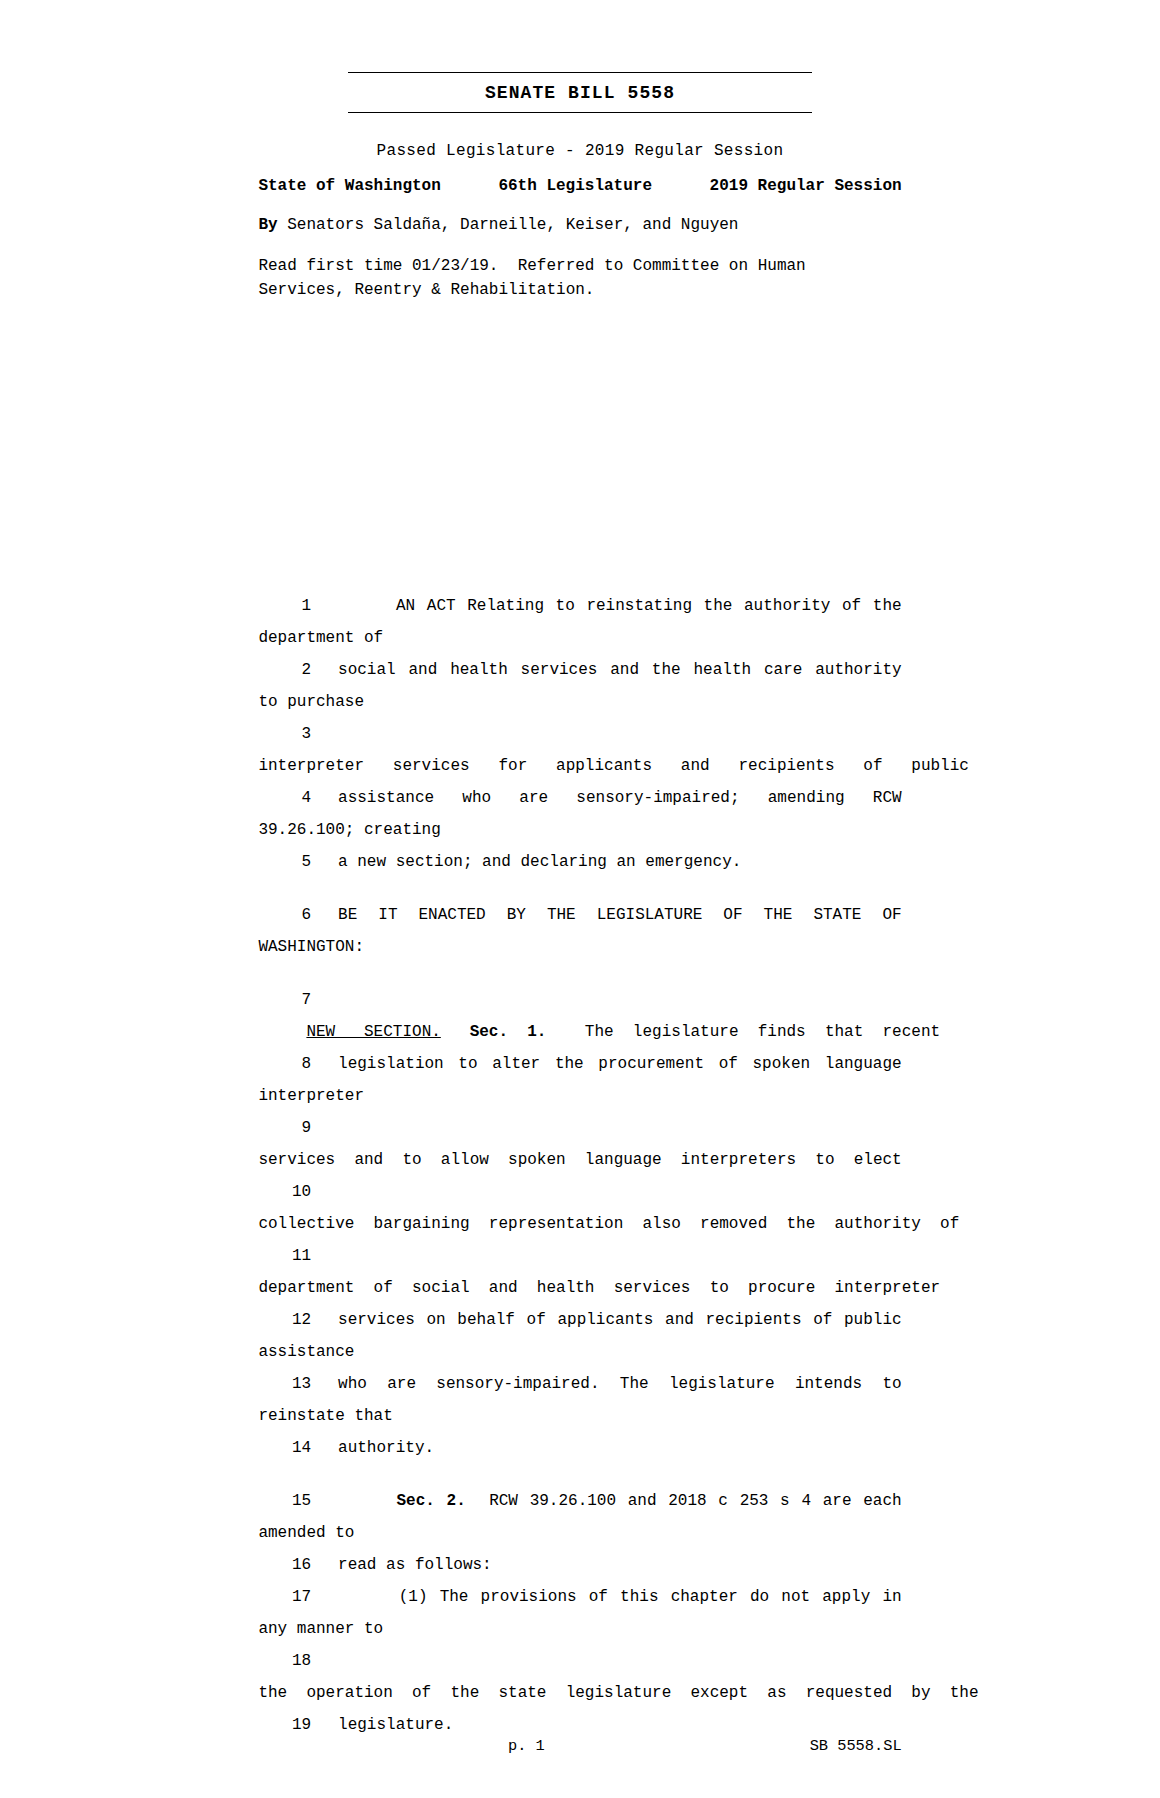SENATE BILL 5558
Passed Legislature - 2019 Regular Session
State of Washington 66th Legislature 2019 Regular Session
By Senators Saldaña, Darneille, Keiser, and Nguyen
Read first time 01/23/19. Referred to Committee on Human Services, Reentry & Rehabilitation.
1 AN ACT Relating to reinstating the authority of the department of
2social and health services and the health care authority to purchase
3interpreter services for applicants and recipients of public
4assistance who are sensory-impaired; amending RCW 39.26.100; creating
5a new section; and declaring an emergency.
6 BE IT ENACTED BY THE LEGISLATURE OF THE STATE OF WASHINGTON:
7 NEW SECTION. Sec. 1. The legislature finds that recent
8legislation to alter the procurement of spoken language interpreter
9services and to allow spoken language interpreters to elect
10collective bargaining representation also removed the authority of
11department of social and health services to procure interpreter
12services on behalf of applicants and recipients of public assistance
13who are sensory-impaired. The legislature intends to reinstate that
14authority.
15 Sec. 2. RCW 39.26.100 and 2018 c 253 s 4 are each amended to
16read as follows:
17 (1) The provisions of this chapter do not apply in any manner to
18the operation of the state legislature except as requested by the
19legislature.
p. 1 SB 5558.SL